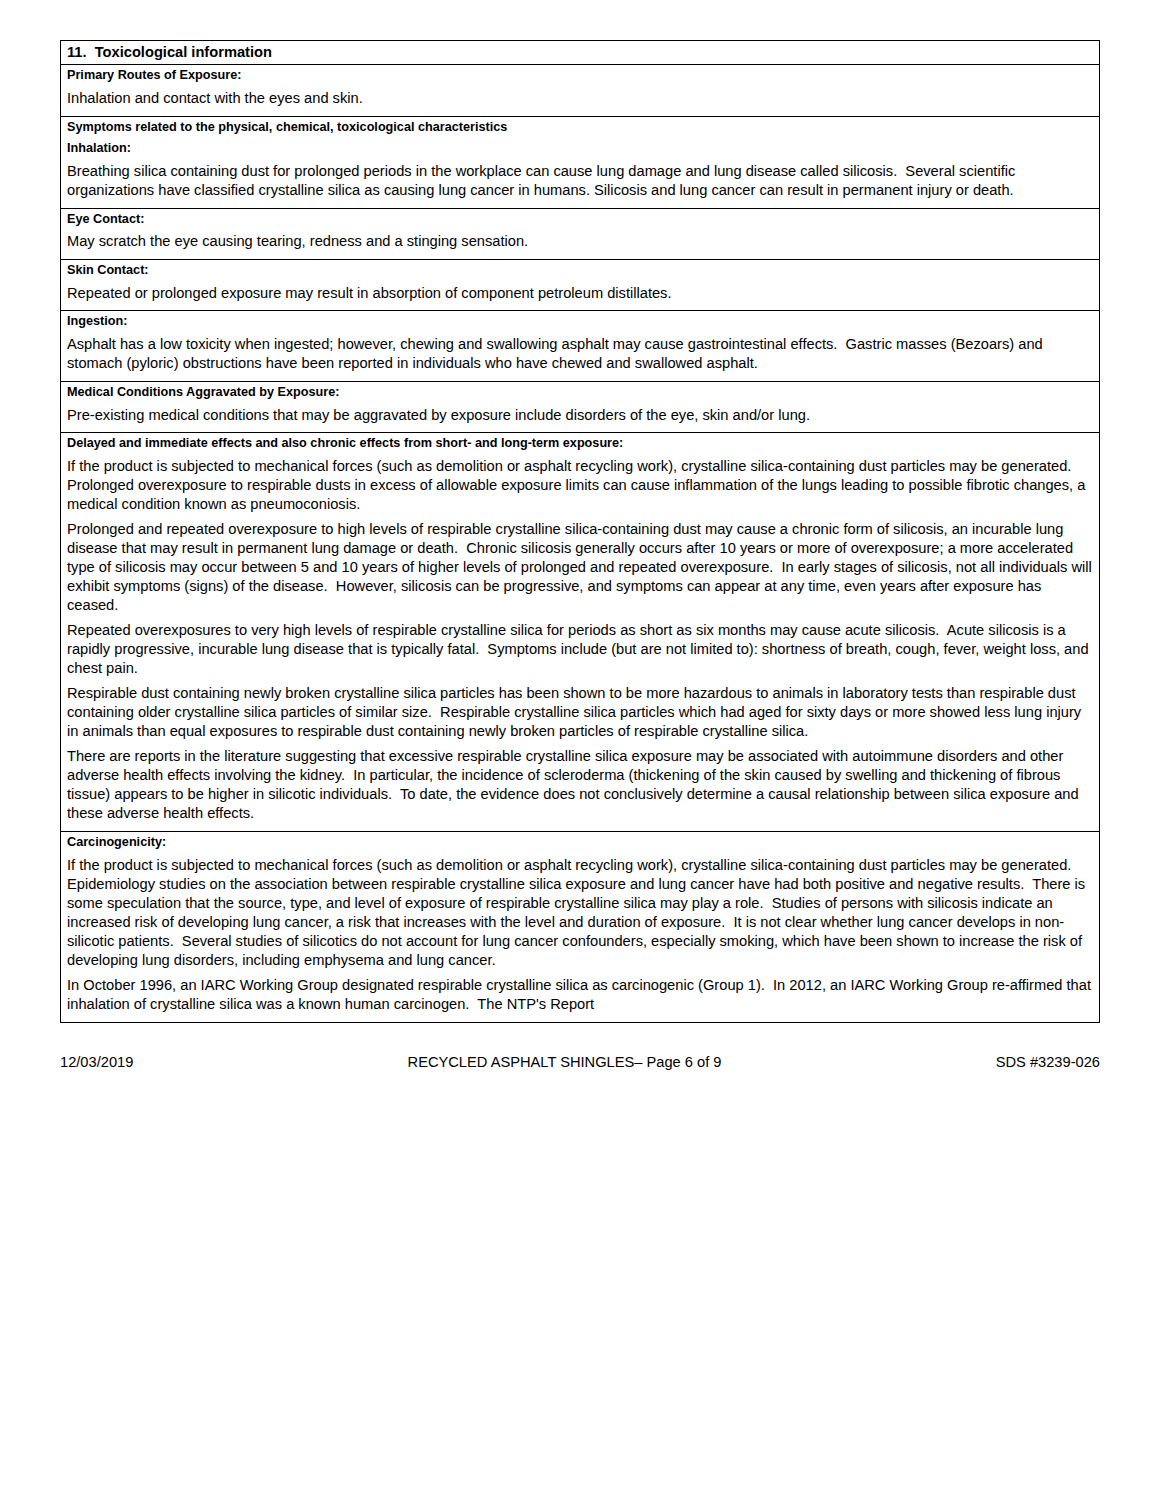| 11. Toxicological information |
| Primary Routes of Exposure: Inhalation and contact with the eyes and skin. |
| Symptoms related to the physical, chemical, toxicological characteristics Inhalation: Breathing silica containing dust for prolonged periods in the workplace can cause lung damage and lung disease called silicosis. Several scientific organizations have classified crystalline silica as causing lung cancer in humans. Silicosis and lung cancer can result in permanent injury or death. |
| Eye Contact: May scratch the eye causing tearing, redness and a stinging sensation. |
| Skin Contact: Repeated or prolonged exposure may result in absorption of component petroleum distillates. |
| Ingestion: Asphalt has a low toxicity when ingested; however, chewing and swallowing asphalt may cause gastrointestinal effects. Gastric masses (Bezoars) and stomach (pyloric) obstructions have been reported in individuals who have chewed and swallowed asphalt. |
| Medical Conditions Aggravated by Exposure: Pre-existing medical conditions that may be aggravated by exposure include disorders of the eye, skin and/or lung. |
| Delayed and immediate effects and also chronic effects from short- and long-term exposure: If the product is subjected to mechanical forces (such as demolition or asphalt recycling work), crystalline silica-containing dust particles may be generated. Prolonged overexposure to respirable dusts in excess of allowable exposure limits can cause inflammation of the lungs leading to possible fibrotic changes, a medical condition known as pneumoconiosis. Prolonged and repeated overexposure to high levels of respirable crystalline silica-containing dust may cause a chronic form of silicosis, an incurable lung disease that may result in permanent lung damage or death. Chronic silicosis generally occurs after 10 years or more of overexposure; a more accelerated type of silicosis may occur between 5 and 10 years of higher levels of prolonged and repeated overexposure. In early stages of silicosis, not all individuals will exhibit symptoms (signs) of the disease. However, silicosis can be progressive, and symptoms can appear at any time, even years after exposure has ceased. Repeated overexposures to very high levels of respirable crystalline silica for periods as short as six months may cause acute silicosis. Acute silicosis is a rapidly progressive, incurable lung disease that is typically fatal. Symptoms include (but are not limited to): shortness of breath, cough, fever, weight loss, and chest pain. Respirable dust containing newly broken crystalline silica particles has been shown to be more hazardous to animals in laboratory tests than respirable dust containing older crystalline silica particles of similar size. Respirable crystalline silica particles which had aged for sixty days or more showed less lung injury in animals than equal exposures to respirable dust containing newly broken particles of respirable crystalline silica. There are reports in the literature suggesting that excessive respirable crystalline silica exposure may be associated with autoimmune disorders and other adverse health effects involving the kidney. In particular, the incidence of scleroderma (thickening of the skin caused by swelling and thickening of fibrous tissue) appears to be higher in silicotic individuals. To date, the evidence does not conclusively determine a causal relationship between silica exposure and these adverse health effects. |
| Carcinogenicity: If the product is subjected to mechanical forces (such as demolition or asphalt recycling work), crystalline silica-containing dust particles may be generated. Epidemiology studies on the association between respirable crystalline silica exposure and lung cancer have had both positive and negative results. There is some speculation that the source, type, and level of exposure of respirable crystalline silica may play a role. Studies of persons with silicosis indicate an increased risk of developing lung cancer, a risk that increases with the level and duration of exposure. It is not clear whether lung cancer develops in non-silicotic patients. Several studies of silicotics do not account for lung cancer confounders, especially smoking, which have been shown to increase the risk of developing lung disorders, including emphysema and lung cancer. In October 1996, an IARC Working Group designated respirable crystalline silica as carcinogenic (Group 1). In 2012, an IARC Working Group re-affirmed that inhalation of crystalline silica was a known human carcinogen. The NTP's Report |
12/03/2019 RECYCLED ASPHALT SHINGLES– Page 6 of 9 SDS #3239-026